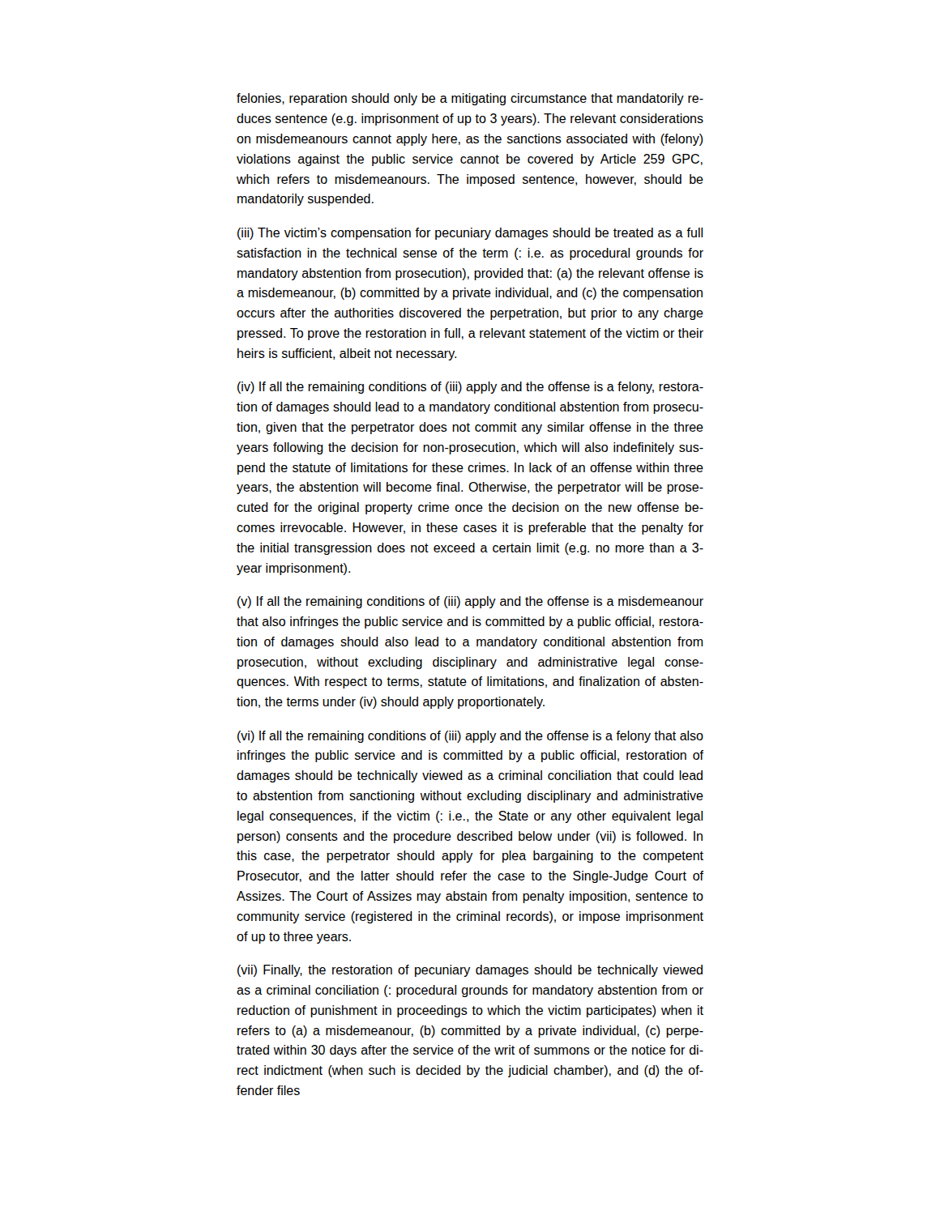felonies, reparation should only be a mitigating circumstance that mandatorily reduces sentence (e.g. imprisonment of up to 3 years). The relevant considerations on misdemeanours cannot apply here, as the sanctions associated with (felony) violations against the public service cannot be covered by Article 259 GPC, which refers to misdemeanours. The imposed sentence, however, should be mandatorily suspended.
(iii) The victim’s compensation for pecuniary damages should be treated as a full satisfaction in the technical sense of the term (: i.e. as procedural grounds for mandatory abstention from prosecution), provided that: (a) the relevant offense is a misdemeanour, (b) committed by a private individual, and (c) the compensation occurs after the authorities discovered the perpetration, but prior to any charge pressed. To prove the restoration in full, a relevant statement of the victim or their heirs is sufficient, albeit not necessary.
(iv) If all the remaining conditions of (iii) apply and the offense is a felony, restoration of damages should lead to a mandatory conditional abstention from prosecution, given that the perpetrator does not commit any similar offense in the three years following the decision for non-prosecution, which will also indefinitely suspend the statute of limitations for these crimes. In lack of an offense within three years, the abstention will become final. Otherwise, the perpetrator will be prosecuted for the original property crime once the decision on the new offense becomes irrevocable. However, in these cases it is preferable that the penalty for the initial transgression does not exceed a certain limit (e.g. no more than a 3-year imprisonment).
(v) If all the remaining conditions of (iii) apply and the offense is a misdemeanour that also infringes the public service and is committed by a public official, restoration of damages should also lead to a mandatory conditional abstention from prosecution, without excluding disciplinary and administrative legal consequences. With respect to terms, statute of limitations, and finalization of abstention, the terms under (iv) should apply proportionately.
(vi) If all the remaining conditions of (iii) apply and the offense is a felony that also infringes the public service and is committed by a public official, restoration of damages should be technically viewed as a criminal conciliation that could lead to abstention from sanctioning without excluding disciplinary and administrative legal consequences, if the victim (: i.e., the State or any other equivalent legal person) consents and the procedure described below under (vii) is followed. In this case, the perpetrator should apply for plea bargaining to the competent Prosecutor, and the latter should refer the case to the Single-Judge Court of Assizes. The Court of Assizes may abstain from penalty imposition, sentence to community service (registered in the criminal records), or impose imprisonment of up to three years.
(vii) Finally, the restoration of pecuniary damages should be technically viewed as a criminal conciliation (: procedural grounds for mandatory abstention from or reduction of punishment in proceedings to which the victim participates) when it refers to (a) a misdemeanour, (b) committed by a private individual, (c) perpetrated within 30 days after the service of the writ of summons or the notice for direct indictment (when such is decided by the judicial chamber), and (d) the offender files